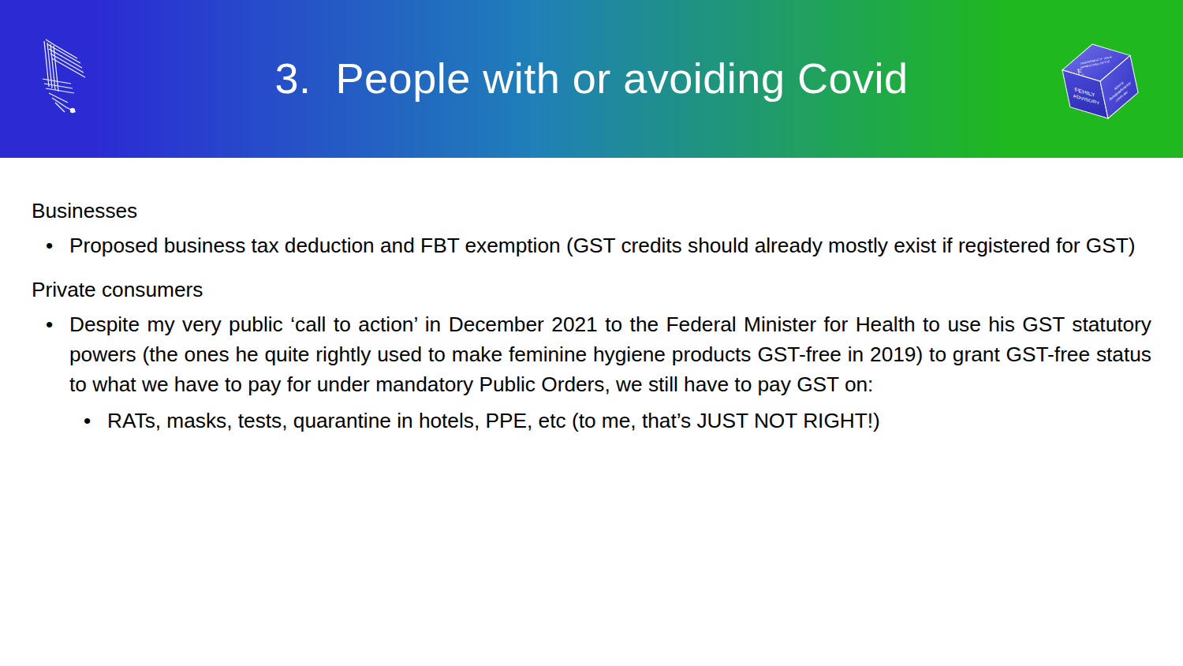3. People with or avoiding Covid
FEHILY ADVISORY Ken's fehilyadvisory .com.au INDIRECT TAX SPECIALISTS F.
Businesses
Proposed business tax deduction and FBT exemption (GST credits should already mostly exist if registered for GST)
Private consumers
Despite my very public ‘call to action’ in December 2021 to the Federal Minister for Health to use his GST statutory powers (the ones he quite rightly used to make feminine hygiene products GST-free in 2019) to grant GST-free status to what we have to pay for under mandatory Public Orders, we still have to pay GST on:
RATs, masks, tests, quarantine in hotels, PPE, etc (to me, that’s JUST NOT RIGHT!)